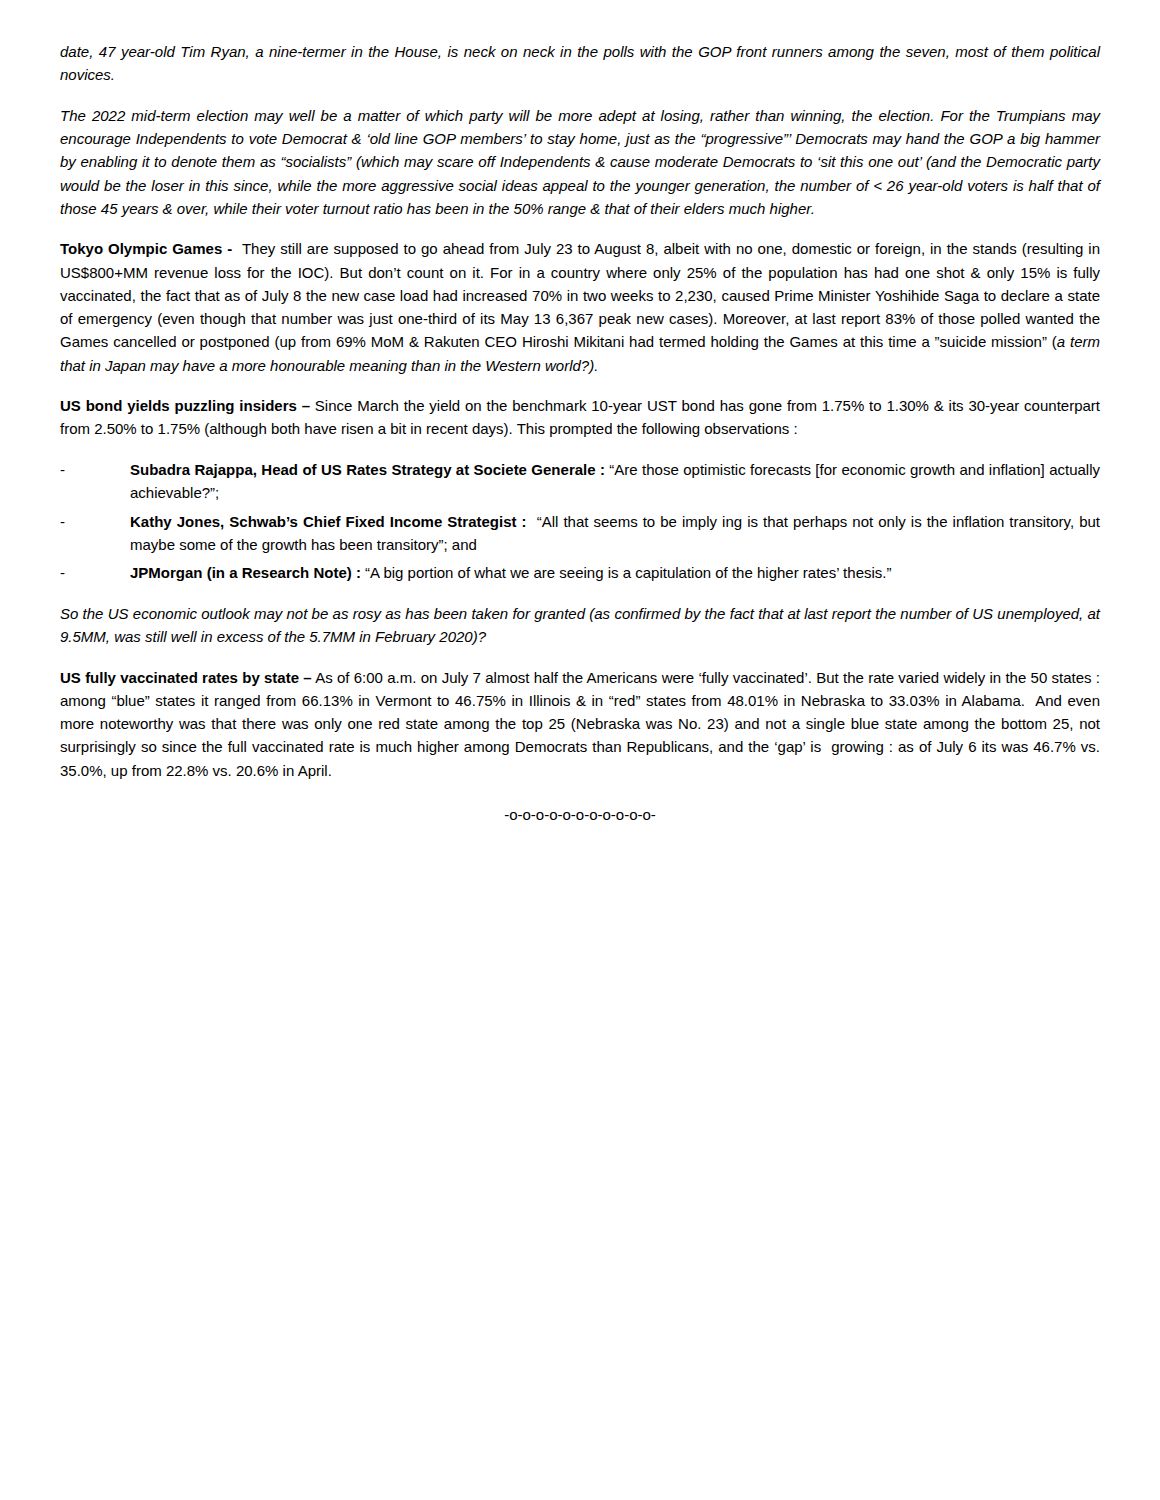date, 47 year-old Tim Ryan, a nine-termer in the House, is neck on neck in the polls with the GOP front runners among the seven, most of them political novices.
The 2022 mid-term election may well be a matter of which party will be more adept at losing, rather than winning, the election. For the Trumpians may encourage Independents to vote Democrat & ‘old line GOP members’ to stay home, just as the “progressive”’ Democrats may hand the GOP a big hammer by enabling it to denote them as “socialists” (which may scare off Independents & cause moderate Democrats to ‘sit this one out’ (and the Democratic party would be the loser in this since, while the more aggressive social ideas appeal to the younger generation, the number of < 26 year-old voters is half that of those 45 years & over, while their voter turnout ratio has been in the 50% range & that of their elders much higher.
Tokyo Olympic Games - They still are supposed to go ahead from July 23 to August 8, albeit with no one, domestic or foreign, in the stands (resulting in US$800+MM revenue loss for the IOC). But don’t count on it. For in a country where only 25% of the population has had one shot & only 15% is fully vaccinated, the fact that as of July 8 the new case load had increased 70% in two weeks to 2,230, caused Prime Minister Yoshihide Saga to declare a state of emergency (even though that number was just one-third of its May 13 6,367 peak new cases). Moreover, at last report 83% of those polled wanted the Games cancelled or postponed (up from 69% MoM & Rakuten CEO Hiroshi Mikitani had termed holding the Games at this time a ”suicide mission” (a term that in Japan may have a more honourable meaning than in the Western world?).
US bond yields puzzling insiders – Since March the yield on the benchmark 10-year UST bond has gone from 1.75% to 1.30% & its 30-year counterpart from 2.50% to 1.75% (although both have risen a bit in recent days). This prompted the following observations :
Subadra Rajappa, Head of US Rates Strategy at Societe Generale : “Are those optimistic forecasts [for economic growth and inflation] actually achievable?”;
Kathy Jones, Schwab’s Chief Fixed Income Strategist : “All that seems to be imply ing is that perhaps not only is the inflation transitory, but maybe some of the growth has been transitory”; and
JPMorgan (in a Research Note) : “A big portion of what we are seeing is a capitulation of the higher rates’ thesis.”
So the US economic outlook may not be as rosy as has been taken for granted (as confirmed by the fact that at last report the number of US unemployed, at 9.5MM, was still well in excess of the 5.7MM in February 2020)?
US fully vaccinated rates by state – As of 6:00 a.m. on July 7 almost half the Americans were ‘fully vaccinated’. But the rate varied widely in the 50 states : among “blue” states it ranged from 66.13% in Vermont to 46.75% in Illinois & in “red” states from 48.01% in Nebraska to 33.03% in Alabama. And even more noteworthy was that there was only one red state among the top 25 (Nebraska was No. 23) and not a single blue state among the bottom 25, not surprisingly so since the full vaccinated rate is much higher among Democrats than Republicans, and the ‘gap’ is growing : as of July 6 its was 46.7% vs. 35.0%, up from 22.8% vs. 20.6% in April.
-o-o-o-o-o-o-o-o-o-o-o-